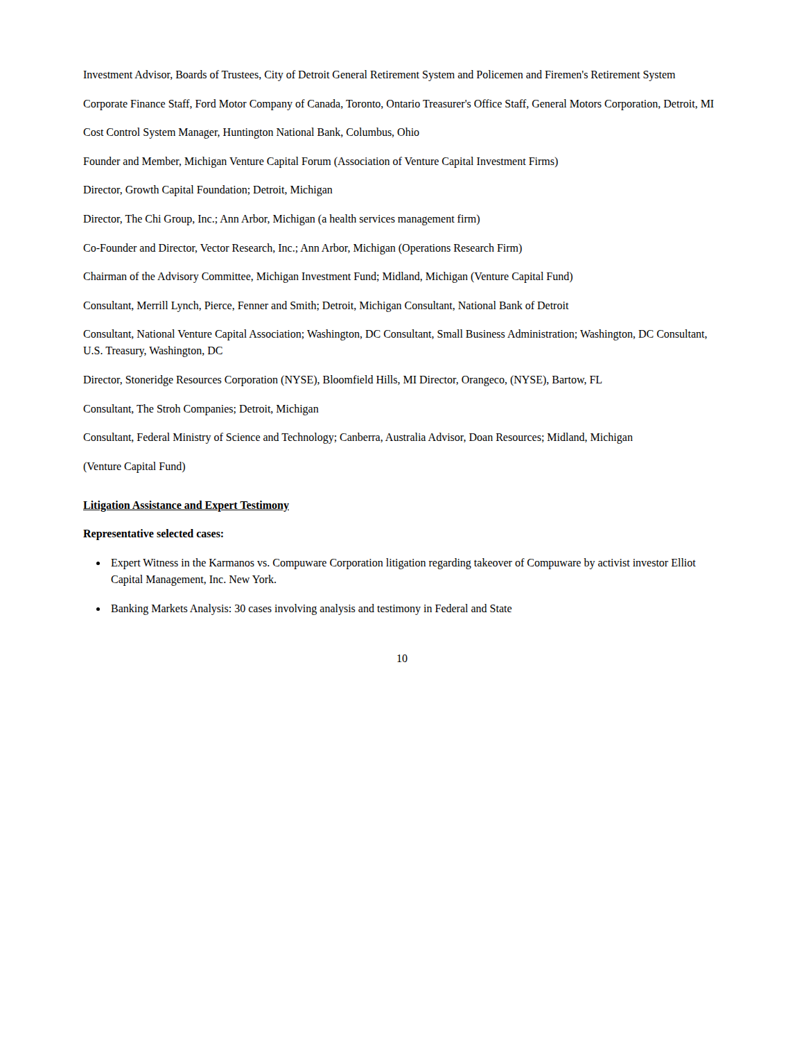Investment Advisor, Boards of Trustees, City of Detroit General Retirement System and Policemen and Firemen's Retirement System
Corporate Finance Staff, Ford Motor Company of Canada, Toronto, Ontario Treasurer's Office Staff, General Motors Corporation, Detroit, MI
Cost Control System Manager, Huntington National Bank, Columbus, Ohio
Founder and Member, Michigan Venture Capital Forum (Association of Venture Capital Investment Firms)
Director, Growth Capital Foundation; Detroit, Michigan
Director, The Chi Group, Inc.; Ann Arbor, Michigan (a health services management firm)
Co-Founder and Director, Vector Research, Inc.; Ann Arbor, Michigan (Operations Research Firm)
Chairman of the Advisory Committee, Michigan Investment Fund; Midland, Michigan (Venture Capital Fund)
Consultant, Merrill Lynch, Pierce, Fenner and Smith; Detroit, Michigan Consultant, National Bank of Detroit
Consultant, National Venture Capital Association; Washington, DC Consultant, Small Business Administration; Washington, DC Consultant, U.S. Treasury, Washington, DC
Director, Stoneridge Resources Corporation (NYSE), Bloomfield Hills, MI Director, Orangeco, (NYSE), Bartow, FL
Consultant, The Stroh Companies; Detroit, Michigan
Consultant, Federal Ministry of Science and Technology; Canberra, Australia Advisor, Doan Resources; Midland, Michigan
(Venture Capital Fund)
Litigation Assistance and Expert Testimony
Representative selected cases:
Expert Witness in the Karmanos vs. Compuware Corporation litigation regarding takeover of Compuware by activist investor Elliot Capital Management, Inc. New York.
Banking Markets Analysis: 30 cases involving analysis and testimony in Federal and State
10